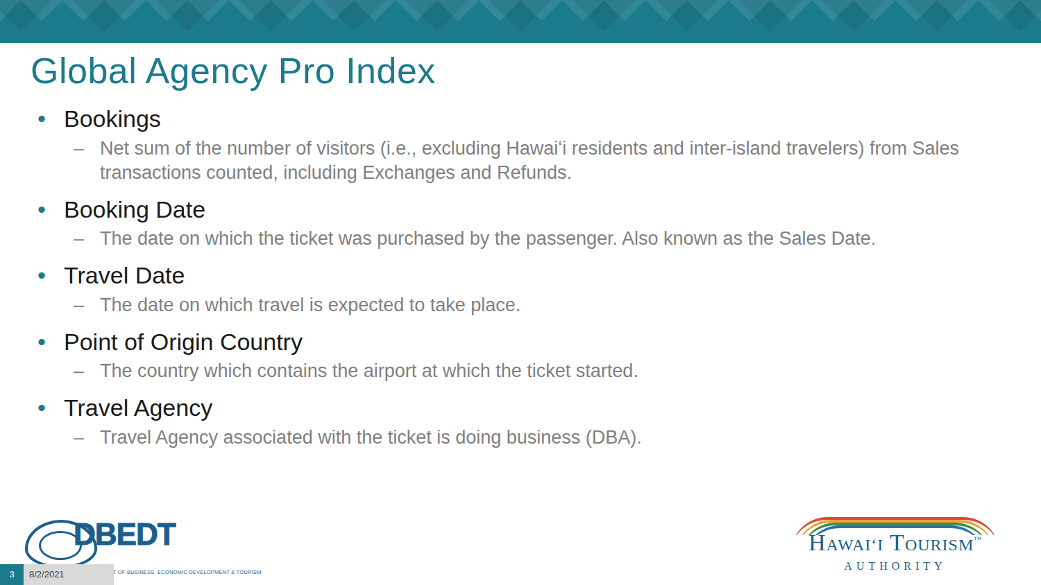Global Agency Pro Index
Bookings
Net sum of the number of visitors (i.e., excluding Hawaiʻi residents and inter-island travelers) from Sales transactions counted, including Exchanges and Refunds.
Booking Date
The date on which the ticket was purchased by the passenger. Also known as the Sales Date.
Travel Date
The date on which travel is expected to take place.
Point of Origin Country
The country which contains the airport at which the ticket started.
Travel Agency
Travel Agency associated with the ticket is doing business (DBA).
DBEDT
STATE OF HAWAII • DEPARTMENT OF BUSINESS, ECONOMIC DEVELOPMENT & TOURISM
HAWAIʻI TOURISM™
AUTHORITY
3
8/2/2021